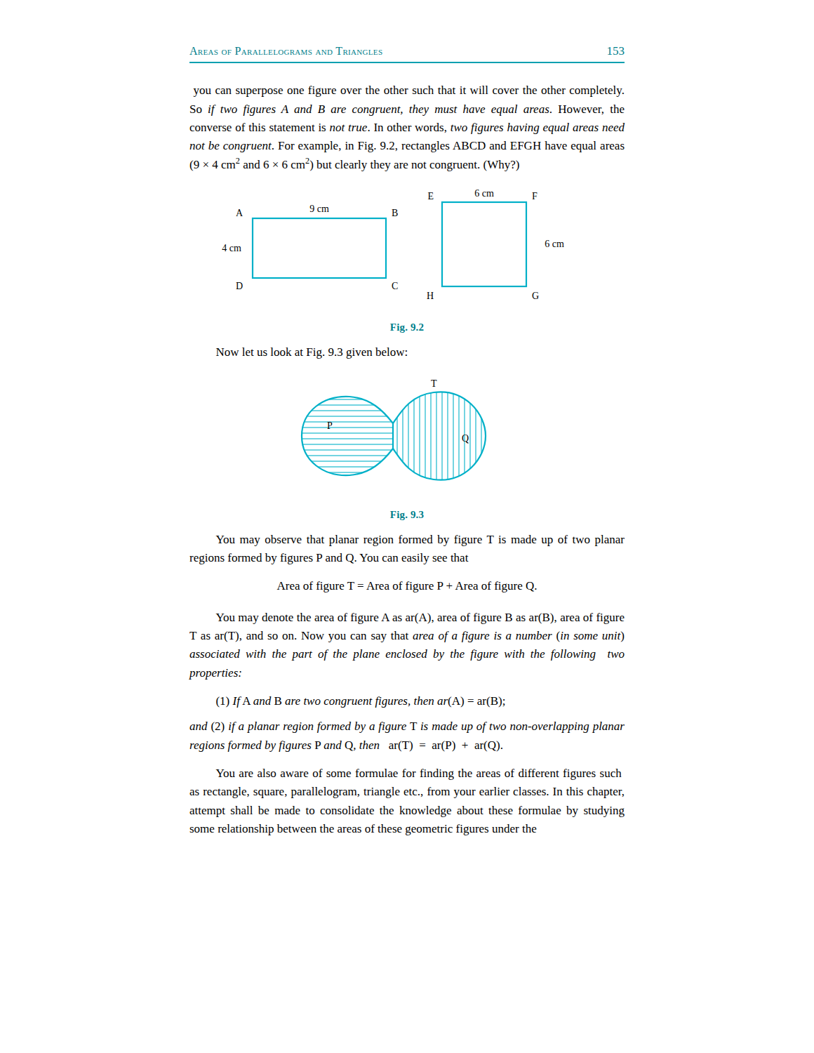Areas of Parallelograms and Triangles 153
you can superpose one figure over the other such that it will cover the other completely. So if two figures A and B are congruent, they must have equal areas. However, the converse of this statement is not true. In other words, two figures having equal areas need not be congruent. For example, in Fig. 9.2, rectangles ABCD and EFGH have equal areas (9 × 4 cm2 and 6 × 6 cm2) but clearly they are not congruent. (Why?)
A B D C 9 cm 4 cm E F H G 6 cm 6 cm
Fig. 9.2
Now let us look at Fig. 9.3 given below:
P Q T
Fig. 9.3
You may observe that planar region formed by figure T is made up of two planar regions formed by figures P and Q. You can easily see that
Area of figure T = Area of figure P + Area of figure Q.
You may denote the area of figure A as ar(A), area of figure B as ar(B), area of figure T as ar(T), and so on. Now you can say that area of a figure is a number (in some unit) associated with the part of the plane enclosed by the figure with the following two properties:
(1) If A and B are two congruent figures, then ar(A) = ar(B);
and (2) if a planar region formed by a figure T is made up of two non-overlapping planar regions formed by figures P and Q, then ar(T) = ar(P) + ar(Q).
You are also aware of some formulae for finding the areas of different figures such as rectangle, square, parallelogram, triangle etc., from your earlier classes. In this chapter, attempt shall be made to consolidate the knowledge about these formulae by studying some relationship between the areas of these geometric figures under the